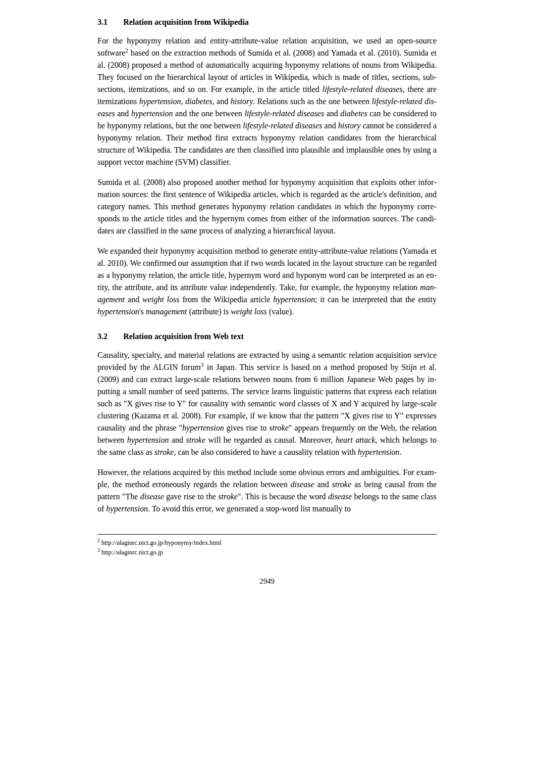3.1 Relation acquisition from Wikipedia
For the hyponymy relation and entity-attribute-value relation acquisition, we used an open-source software2 based on the extraction methods of Sumida et al. (2008) and Yamada et al. (2010). Sumida et al. (2008) proposed a method of automatically acquiring hyponymy relations of nouns from Wikipedia. They focused on the hierarchical layout of articles in Wikipedia, which is made of titles, sections, sub-sections, itemizations, and so on. For example, in the article titled lifestyle-related diseases, there are itemizations hypertension, diabetes, and history. Relations such as the one between lifestyle-related diseases and hypertension and the one between lifestyle-related diseases and diabetes can be considered to be hyponymy relations, but the one between lifestyle-related diseases and history cannot be considered a hyponymy relation. Their method first extracts hyponymy relation candidates from the hierarchical structure of Wikipedia. The candidates are then classified into plausible and implausible ones by using a support vector machine (SVM) classifier.
Sumida et al. (2008) also proposed another method for hyponymy acquisition that exploits other information sources: the first sentence of Wikipedia articles, which is regarded as the article's definition, and category names. This method generates hyponymy relation candidates in which the hyponymy corresponds to the article titles and the hypernym comes from either of the information sources. The candidates are classified in the same process of analyzing a hierarchical layout.
We expanded their hyponymy acquisition method to generate entity-attribute-value relations (Yamada et al. 2010). We confirmed our assumption that if two words located in the layout structure can be regarded as a hyponymy relation, the article title, hypernym word and hyponym word can be interpreted as an entity, the attribute, and its attribute value independently. Take, for example, the hyponymy relation management and weight loss from the Wikipedia article hypertension; it can be interpreted that the entity hypertension's management (attribute) is weight loss (value).
3.2 Relation acquisition from Web text
Causality, specialty, and material relations are extracted by using a semantic relation acquisition service provided by the ALGIN forum3 in Japan. This service is based on a method proposed by Stijn et al. (2009) and can extract large-scale relations between nouns from 6 million Japanese Web pages by inputting a small number of seed patterns. The service learns linguistic patterns that express each relation such as "X gives rise to Y" for causality with semantic word classes of X and Y acquired by large-scale clustering (Kazama et al. 2008). For example, if we know that the pattern "X gives rise to Y" expresses causality and the phrase "hypertension gives rise to stroke" appears frequently on the Web, the relation between hypertension and stroke will be regarded as causal. Moreover, heart attack, which belongs to the same class as stroke, can be also considered to have a causality relation with hypertension.
However, the relations acquired by this method include some obvious errors and ambiguities. For example, the method erroneously regards the relation between disease and stroke as being causal from the pattern "The disease gave rise to the stroke". This is because the word disease belongs to the same class of hypertension. To avoid this error, we generated a stop-word list manually to
2 http://alaginrc.nict.go.jp/hyponymy/index.html
3 http://alaginrc.nict.go.jp
2949